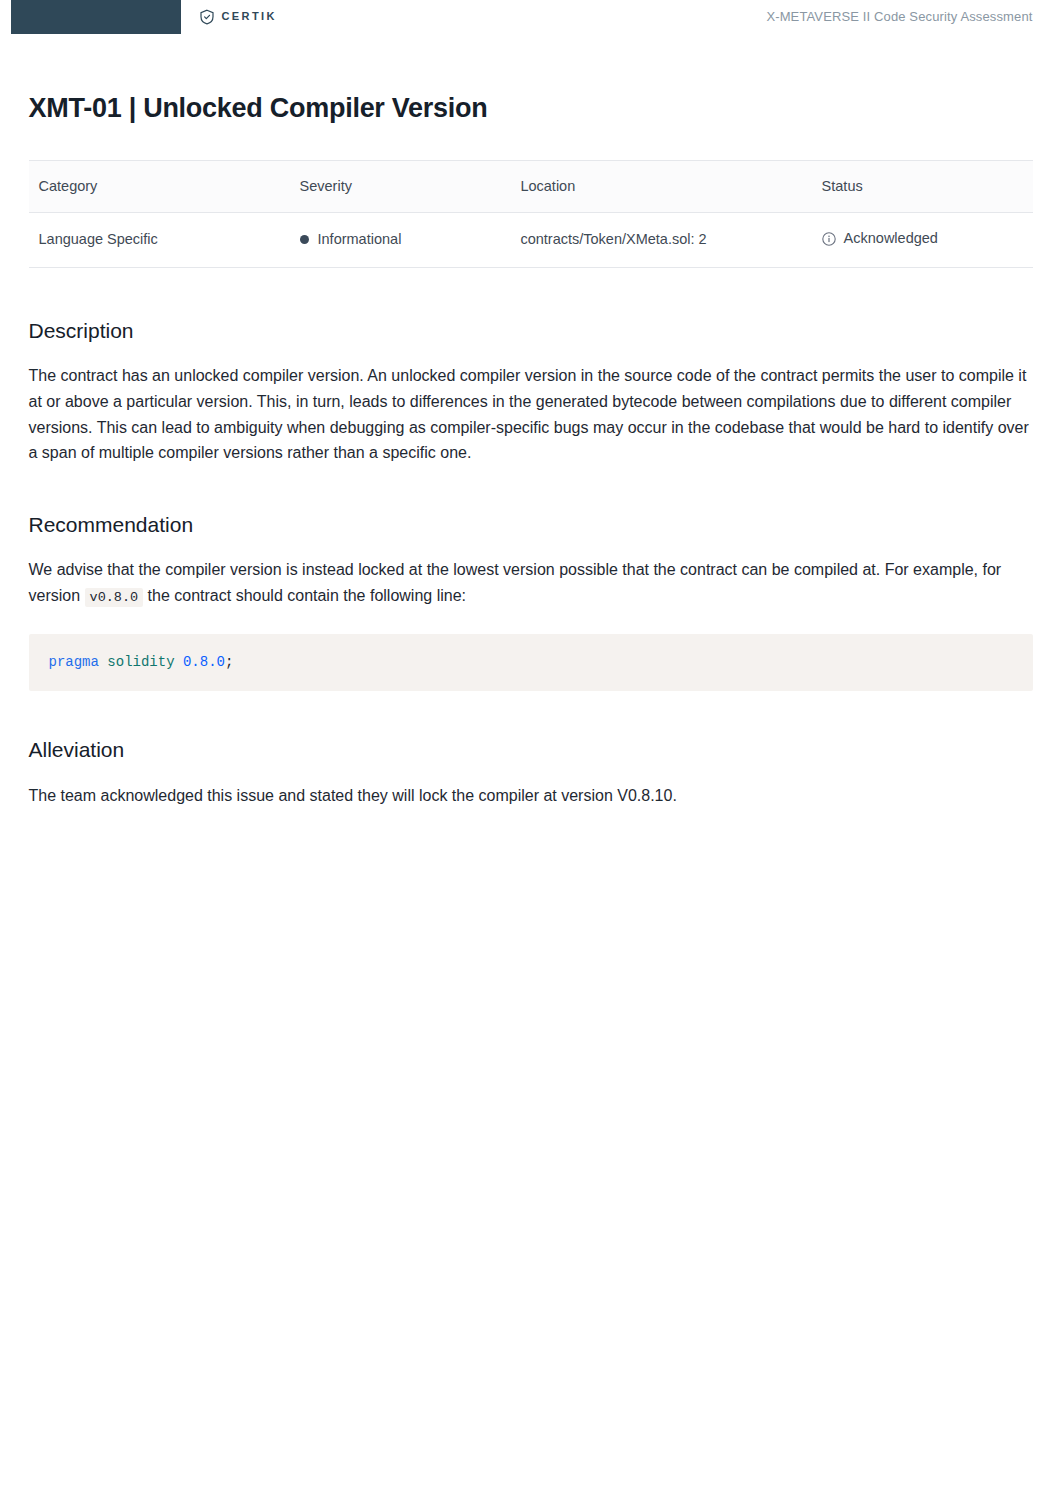CERTIK
X-METAVERSE II Code Security Assessment
XMT-01 | Unlocked Compiler Version
| Category | Severity | Location | Status |
| --- | --- | --- | --- |
| Language Specific | Informational | contracts/Token/XMeta.sol: 2 | Acknowledged |
Description
The contract has an unlocked compiler version. An unlocked compiler version in the source code of the contract permits the user to compile it at or above a particular version. This, in turn, leads to differences in the generated bytecode between compilations due to different compiler versions. This can lead to ambiguity when debugging as compiler-specific bugs may occur in the codebase that would be hard to identify over a span of multiple compiler versions rather than a specific one.
Recommendation
We advise that the compiler version is instead locked at the lowest version possible that the contract can be compiled at. For example, for version v0.8.0 the contract should contain the following line:
pragma solidity 0.8.0;
Alleviation
The team acknowledged this issue and stated they will lock the compiler at version V0.8.10.